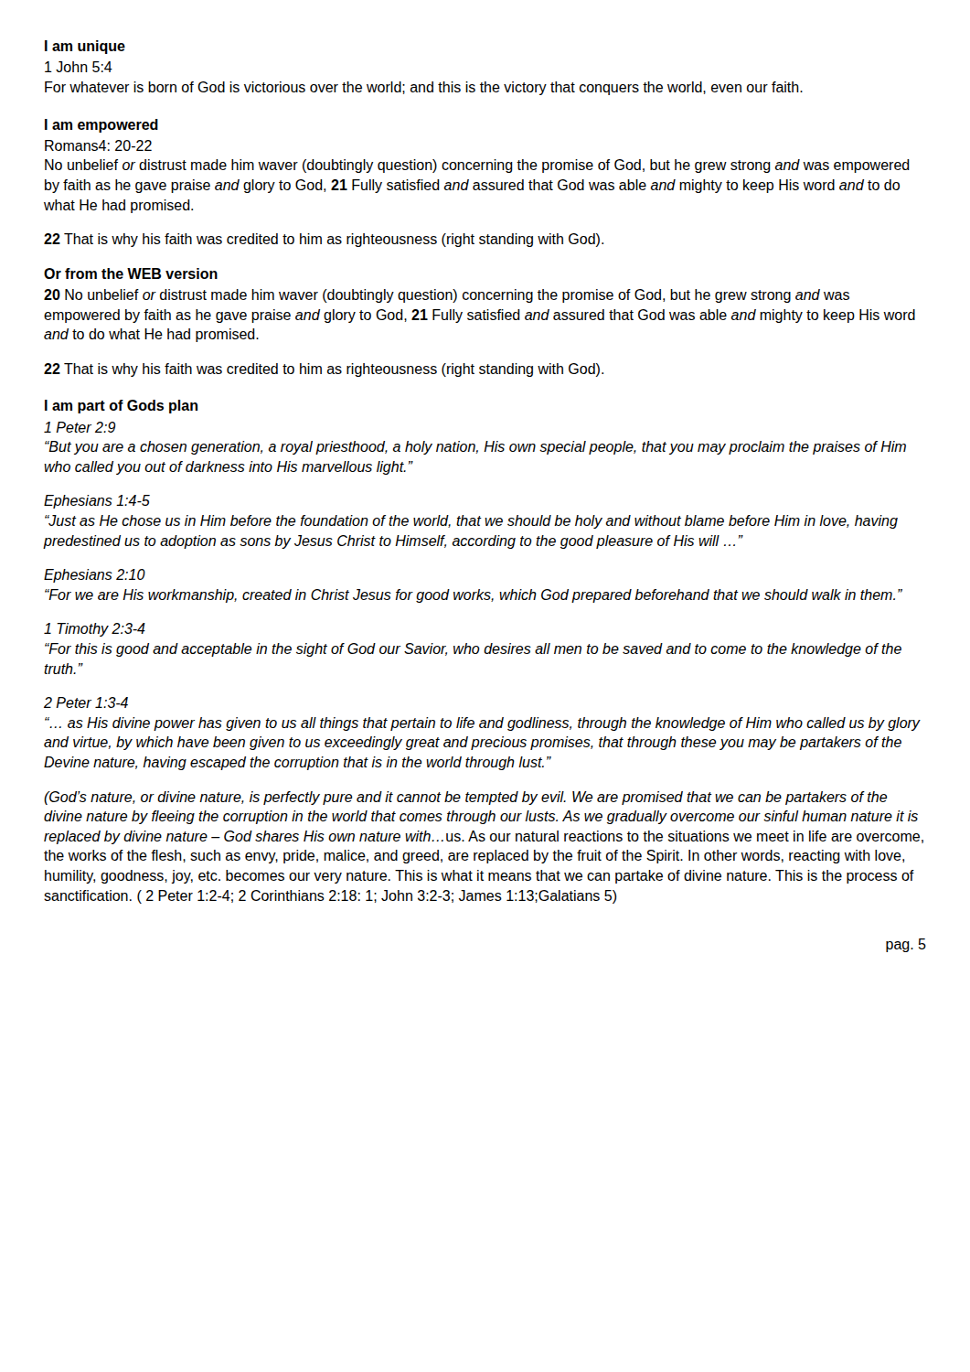I am unique
1 John 5:4
For whatever is born of God is victorious over the world; and this is the victory that conquers the world, even our faith.
I am empowered
Romans4: 20-22
No unbelief or distrust made him waver (doubtingly question) concerning the promise of God, but he grew strong and was empowered by faith as he gave praise and glory to God, 21 Fully satisfied and assured that God was able and mighty to keep His word and to do what He had promised.
22 That is why his faith was credited to him as righteousness (right standing with God).
Or from the WEB version
20 No unbelief or distrust made him waver (doubtingly question) concerning the promise of God, but he grew strong and was empowered by faith as he gave praise and glory to God, 21 Fully satisfied and assured that God was able and mighty to keep His word and to do what He had promised.
22 That is why his faith was credited to him as righteousness (right standing with God).
I am part of Gods plan
1 Peter 2:9
“But you are a chosen generation, a royal priesthood, a holy nation, His own special people, that you may proclaim the praises of Him who called you out of darkness into His marvellous light.”
Ephesians 1:4-5
“Just as He chose us in Him before the foundation of the world, that we should be holy and without blame before Him in love, having predestined us to adoption as sons by Jesus Christ to Himself, according to the good pleasure of His will …”
Ephesians 2:10
“For we are His workmanship, created in Christ Jesus for good works, which God prepared beforehand that we should walk in them.”
1 Timothy 2:3-4
“For this is good and acceptable in the sight of God our Savior, who desires all men to be saved and to come to the knowledge of the truth.”
2 Peter 1:3-4
“… as His divine power has given to us all things that pertain to life and godliness, through the knowledge of Him who called us by glory and virtue, by which have been given to us exceedingly great and precious promises, that through these you may be partakers of the Devine nature, having escaped the corruption that is in the world through lust.”
(God’s nature, or divine nature, is perfectly pure and it cannot be tempted by evil. We are promised that we can be partakers of the divine nature by fleeing the corruption in the world that comes through our lusts. As we gradually overcome our sinful human nature it is replaced by divine nature – God shares His own nature with…us. As our natural reactions to the situations we meet in life are overcome, the works of the flesh, such as envy, pride, malice, and greed, are replaced by the fruit of the Spirit. In other words, reacting with love, humility, goodness, joy, etc. becomes our very nature. This is what it means that we can partake of divine nature. This is the process of sanctification. ( 2 Peter 1:2-4; 2 Corinthians 2:18: 1; John 3:2-3; James 1:13;Galatians 5)
pag. 5